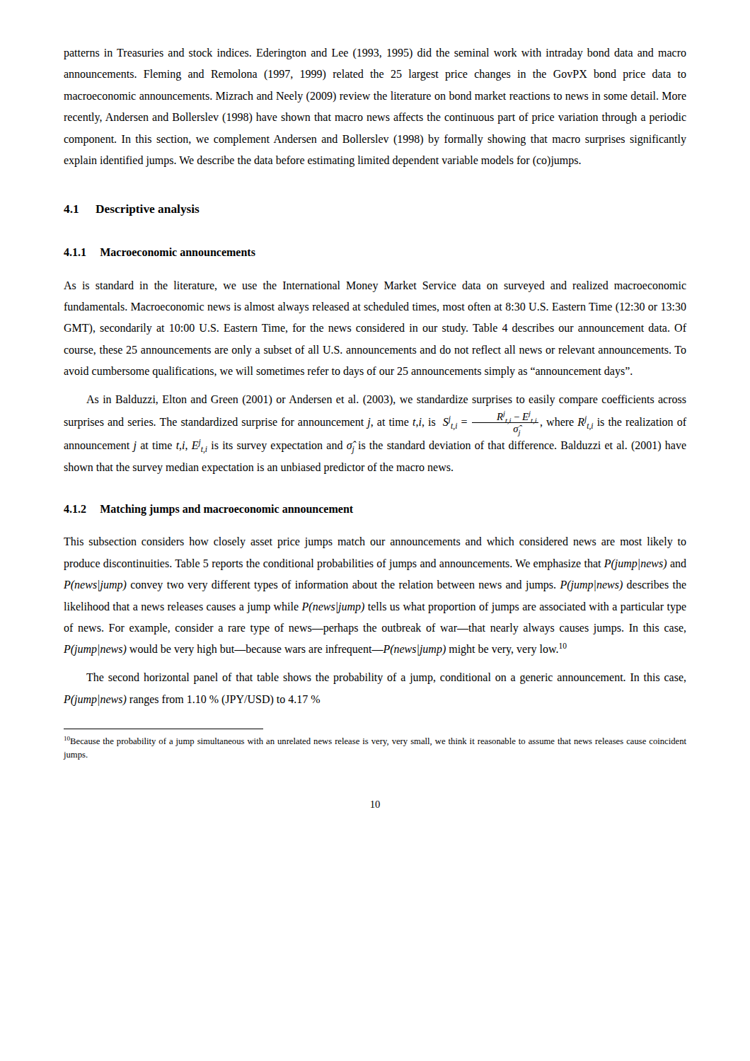patterns in Treasuries and stock indices. Ederington and Lee (1993, 1995) did the seminal work with intraday bond data and macro announcements. Fleming and Remolona (1997, 1999) related the 25 largest price changes in the GovPX bond price data to macroeconomic announcements. Mizrach and Neely (2009) review the literature on bond market reactions to news in some detail. More recently, Andersen and Bollerslev (1998) have shown that macro news affects the continuous part of price variation through a periodic component. In this section, we complement Andersen and Bollerslev (1998) by formally showing that macro surprises significantly explain identified jumps. We describe the data before estimating limited dependent variable models for (co)jumps.
4.1 Descriptive analysis
4.1.1 Macroeconomic announcements
As is standard in the literature, we use the International Money Market Service data on surveyed and realized macroeconomic fundamentals. Macroeconomic news is almost always released at scheduled times, most often at 8:30 U.S. Eastern Time (12:30 or 13:30 GMT), secondarily at 10:00 U.S. Eastern Time, for the news considered in our study. Table 4 describes our announcement data. Of course, these 25 announcements are only a subset of all U.S. announcements and do not reflect all news or relevant announcements. To avoid cumbersome qualifications, we will sometimes refer to days of our 25 announcements simply as “announcement days”.
As in Balduzzi, Elton and Green (2001) or Andersen et al. (2003), we standardize surprises to easily compare coefficients across surprises and series. The standardized surprise for announcement j, at time t,i, is Sjt,i = Rjt,i − Ejt,i σ̂j, where Rjt,i is the realization of announcement j at time t,i, Ejt,i is its survey expectation and σ̂j is the standard deviation of that difference. Balduzzi et al. (2001) have shown that the survey median expectation is an unbiased predictor of the macro news.
4.1.2 Matching jumps and macroeconomic announcement
This subsection considers how closely asset price jumps match our announcements and which considered news are most likely to produce discontinuities. Table 5 reports the conditional probabilities of jumps and announcements. We emphasize that P(jump|news) and P(news|jump) convey two very different types of information about the relation between news and jumps. P(jump|news) describes the likelihood that a news releases causes a jump while P(news|jump) tells us what proportion of jumps are associated with a particular type of news. For example, consider a rare type of news—perhaps the outbreak of war—that nearly always causes jumps. In this case, P(jump|news) would be very high but—because wars are infrequent—P(news|jump) might be very, very low.10
The second horizontal panel of that table shows the probability of a jump, conditional on a generic announcement. In this case, P(jump|news) ranges from 1.10 % (JPY/USD) to 4.17 %
10Because the probability of a jump simultaneous with an unrelated news release is very, very small, we think it reasonable to assume that news releases cause coincident jumps.
10